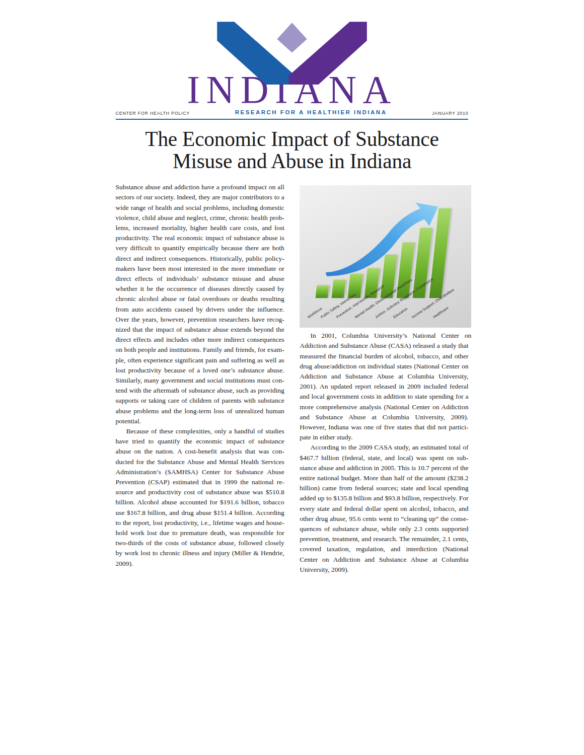INDIANA
CENTER FOR HEALTH POLICY
RESEARCH FOR A HEALTHIER INDIANA
JANUARY 2010
The Economic Impact of Substance
Misuse and Abuse in Indiana
Substance abuse and addiction have a profound impact on all sectors of our society. Indeed, they are major contributors to a wide range of health and social problems, including domestic violence, child abuse and neglect, crime, chronic health problems, increased mortality, higher health care costs, and lost productivity. The real economic impact of substance abuse is very difficult to quantify empirically because there are both direct and indirect consequences. Historically, public policymakers have been most interested in the more immediate or direct effects of individuals’ substance misuse and abuse whether it be the occurrence of diseases directly caused by chronic alcohol abuse or fatal overdoses or deaths resulting from auto accidents caused by drivers under the influence. Over the years, however, prevention researchers have recognized that the impact of substance abuse extends beyond the direct effects and includes other more indirect consequences on both people and institutions. Family and friends, for example, often experience significant pain and suffering as well as lost productivity because of a loved one’s substance abuse. Similarly, many government and social institutions must contend with the aftermath of substance abuse, such as providing supports or taking care of children of parents with substance abuse problems and the long-term loss of unrealized human potential.
Because of these complexities, only a handful of studies have tried to quantify the economic impact of substance abuse on the nation. A cost-benefit analysis that was conducted for the Substance Abuse and Mental Health Services Administration’s (SAMHSA) Center for Substance Abuse Prevention (CSAP) estimated that in 1999 the national resource and productivity cost of substance abuse was $510.8 billion. Alcohol abuse accounted for $191.6 billion, tobacco use $167.8 billion, and drug abuse $151.4 billion. According to the report, lost productivity, i.e., lifetime wages and household work lost due to premature death, was responsible for two-thirds of the costs of substance abuse, followed closely by work lost to chronic illness and injury (Miller & Hendrie, 2009).
Workforce Public Safety, Interdiction Prevention, Intervention, Research Mental Health, Developmental Disabilities Justice, Judiciary, Regulation, Compliance Education Income Support, Child Welfare Healthcare
In 2001, Columbia University’s National Center on Addiction and Substance Abuse (CASA) released a study that measured the financial burden of alcohol, tobacco, and other drug abuse/addiction on individual states (National Center on Addiction and Substance Abuse at Columbia University, 2001). An updated report released in 2009 included federal and local government costs in addition to state spending for a more comprehensive analysis (National Center on Addiction and Substance Abuse at Columbia University, 2009). However, Indiana was one of five states that did not participate in either study.
According to the 2009 CASA study, an estimated total of $467.7 billion (federal, state, and local) was spent on substance abuse and addiction in 2005. This is 10.7 percent of the entire national budget. More than half of the amount ($238.2 billion) came from federal sources; state and local spending added up to $135.8 billion and $93.8 billion, respectively. For every state and federal dollar spent on alcohol, tobacco, and other drug abuse, 95.6 cents went to “cleaning up” the consequences of substance abuse, while only 2.3 cents supported prevention, treatment, and research. The remainder, 2.1 cents, covered taxation, regulation, and interdiction (National Center on Addiction and Substance Abuse at Columbia University, 2009).